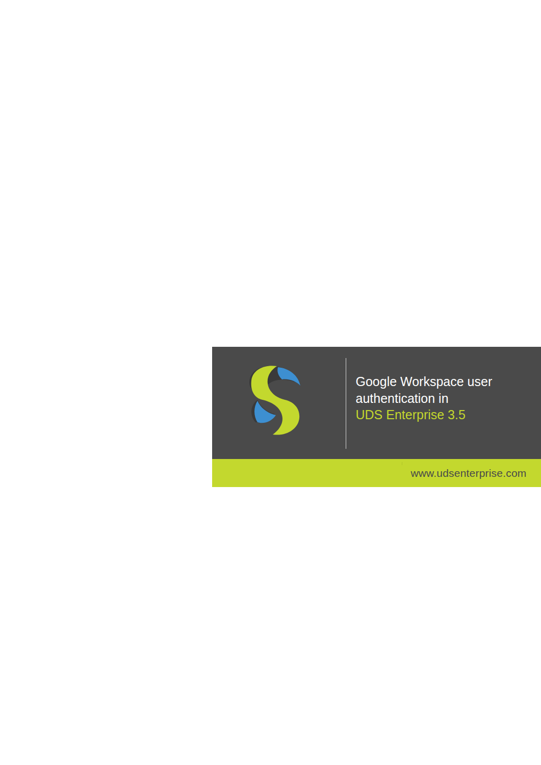UDS Enterprise logo
Google Workspace user authentication in
UDS Enterprise 3.5
www.udsenterprise.com